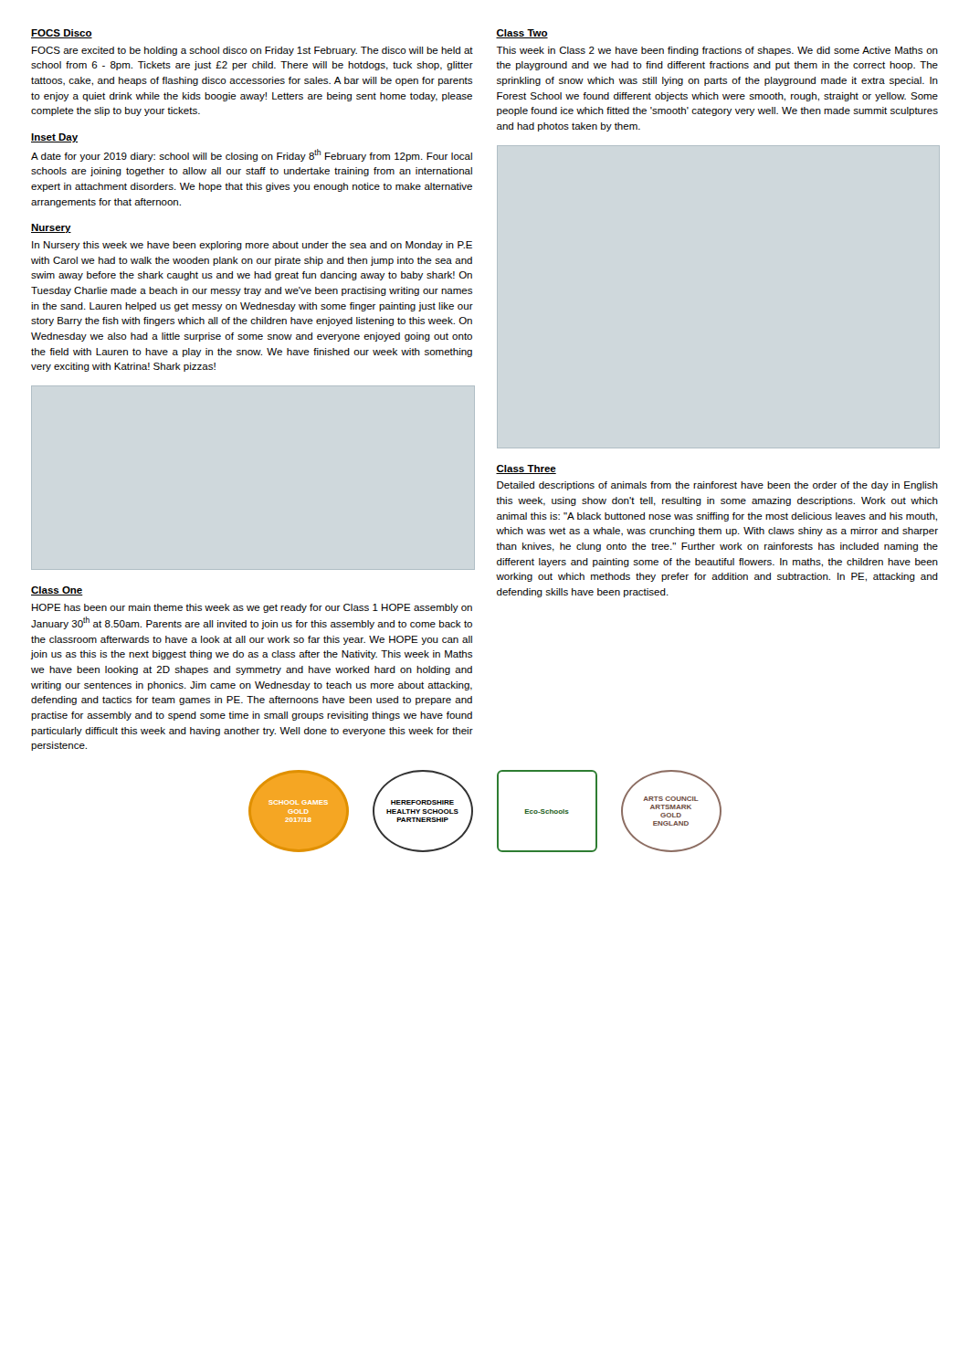FOCS Disco
FOCS are excited to be holding a school disco on Friday 1st February. The disco will be held at school from 6 - 8pm. Tickets are just £2 per child. There will be hotdogs, tuck shop, glitter tattoos, cake, and heaps of flashing disco accessories for sales. A bar will be open for parents to enjoy a quiet drink while the kids boogie away! Letters are being sent home today, please complete the slip to buy your tickets.
Inset Day
A date for your 2019 diary: school will be closing on Friday 8th February from 12pm. Four local schools are joining together to allow all our staff to undertake training from an international expert in attachment disorders. We hope that this gives you enough notice to make alternative arrangements for that afternoon.
Nursery
In Nursery this week we have been exploring more about under the sea and on Monday in P.E with Carol we had to walk the wooden plank on our pirate ship and then jump into the sea and swim away before the shark caught us and we had great fun dancing away to baby shark! On Tuesday Charlie made a beach in our messy tray and we've been practising writing our names in the sand. Lauren helped us get messy on Wednesday with some finger painting just like our story Barry the fish with fingers which all of the children have enjoyed listening to this week. On Wednesday we also had a little surprise of some snow and everyone enjoyed going out onto the field with Lauren to have a play in the snow. We have finished our week with something very exciting with Katrina! Shark pizzas!
Class One
HOPE has been our main theme this week as we get ready for our Class 1 HOPE assembly on January 30th at 8.50am. Parents are all invited to join us for this assembly and to come back to the classroom afterwards to have a look at all our work so far this year. We HOPE you can all join us as this is the next biggest thing we do as a class after the Nativity. This week in Maths we have been looking at 2D shapes and symmetry and have worked hard on holding and writing our sentences in phonics. Jim came on Wednesday to teach us more about attacking, defending and tactics for team games in PE. The afternoons have been used to prepare and practise for assembly and to spend some time in small groups revisiting things we have found particularly difficult this week and having another try. Well done to everyone this week for their persistence.
Class Two
This week in Class 2 we have been finding fractions of shapes. We did some Active Maths on the playground and we had to find different fractions and put them in the correct hoop. The sprinkling of snow which was still lying on parts of the playground made it extra special. In Forest School we found different objects which were smooth, rough, straight or yellow. Some people found ice which fitted the 'smooth' category very well. We then made summit sculptures and had photos taken by them.
Class Three
Detailed descriptions of animals from the rainforest have been the order of the day in English this week, using show don't tell, resulting in some amazing descriptions. Work out which animal this is: "A black buttoned nose was sniffing for the most delicious leaves and his mouth, which was wet as a whale, was crunching them up. With claws shiny as a mirror and sharper than knives, he clung onto the tree." Further work on rainforests has included naming the different layers and painting some of the beautiful flowers. In maths, the children have been working out which methods they prefer for addition and subtraction. In PE, attacking and defending skills have been practised.
SCHOOL GAMES
GOLD
2017/18
HEREFORDSHIRE HEALTHY SCHOOLS
PARTNERSHIP
Eco-Schools
ARTS COUNCIL
ARTSMARK
GOLD
ENGLAND